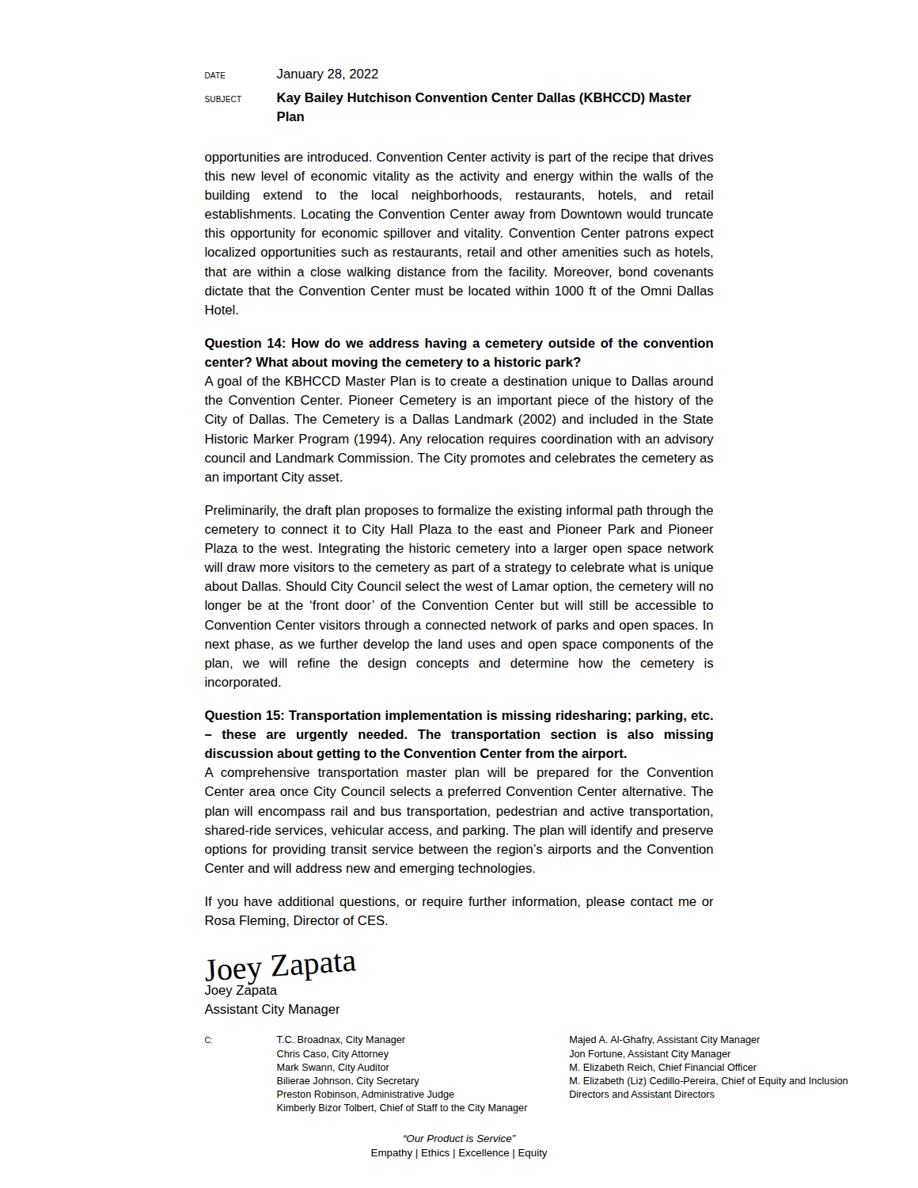Date
January 28, 2022
Subject
Kay Bailey Hutchison Convention Center Dallas (KBHCCD) Master Plan
opportunities are introduced. Convention Center activity is part of the recipe that drives this new level of economic vitality as the activity and energy within the walls of the building extend to the local neighborhoods, restaurants, hotels, and retail establishments. Locating the Convention Center away from Downtown would truncate this opportunity for economic spillover and vitality. Convention Center patrons expect localized opportunities such as restaurants, retail and other amenities such as hotels, that are within a close walking distance from the facility. Moreover, bond covenants dictate that the Convention Center must be located within 1000 ft of the Omni Dallas Hotel.
Question 14: How do we address having a cemetery outside of the convention center? What about moving the cemetery to a historic park?
A goal of the KBHCCD Master Plan is to create a destination unique to Dallas around the Convention Center. Pioneer Cemetery is an important piece of the history of the City of Dallas. The Cemetery is a Dallas Landmark (2002) and included in the State Historic Marker Program (1994). Any relocation requires coordination with an advisory council and Landmark Commission. The City promotes and celebrates the cemetery as an important City asset.
Preliminarily, the draft plan proposes to formalize the existing informal path through the cemetery to connect it to City Hall Plaza to the east and Pioneer Park and Pioneer Plaza to the west. Integrating the historic cemetery into a larger open space network will draw more visitors to the cemetery as part of a strategy to celebrate what is unique about Dallas. Should City Council select the west of Lamar option, the cemetery will no longer be at the ‘front door’ of the Convention Center but will still be accessible to Convention Center visitors through a connected network of parks and open spaces. In next phase, as we further develop the land uses and open space components of the plan, we will refine the design concepts and determine how the cemetery is incorporated.
Question 15: Transportation implementation is missing ridesharing; parking, etc. – these are urgently needed. The transportation section is also missing discussion about getting to the Convention Center from the airport.
A comprehensive transportation master plan will be prepared for the Convention Center area once City Council selects a preferred Convention Center alternative. The plan will encompass rail and bus transportation, pedestrian and active transportation, shared-ride services, vehicular access, and parking. The plan will identify and preserve options for providing transit service between the region’s airports and the Convention Center and will address new and emerging technologies.
If you have additional questions, or require further information, please contact me or Rosa Fleming, Director of CES.
Joey Zapata
Joey Zapata
Assistant City Manager
c:
T.C. Broadnax, City Manager
Chris Caso, City Attorney
Mark Swann, City Auditor
Bilierae Johnson, City Secretary
Preston Robinson, Administrative Judge
Kimberly Bizor Tolbert, Chief of Staff to the City Manager
Majed A. Al-Ghafry, Assistant City Manager
Jon Fortune, Assistant City Manager
M. Elizabeth Reich, Chief Financial Officer
M. Elizabeth (Liz) Cedillo-Pereira, Chief of Equity and Inclusion
Directors and Assistant Directors
“Our Product is Service”
Empathy | Ethics | Excellence | Equity